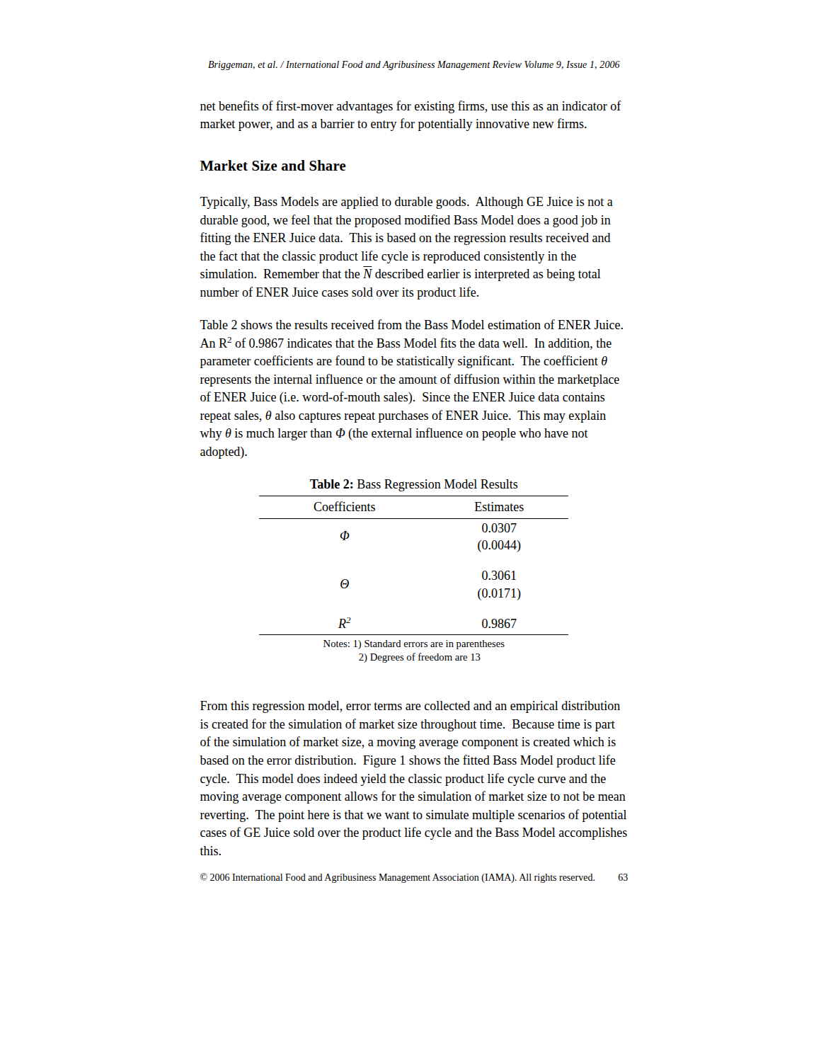Briggeman, et al. / International Food and Agribusiness Management Review Volume 9, Issue 1, 2006
net benefits of first-mover advantages for existing firms, use this as an indicator of market power, and as a barrier to entry for potentially innovative new firms.
Market Size and Share
Typically, Bass Models are applied to durable goods. Although GE Juice is not a durable good, we feel that the proposed modified Bass Model does a good job in fitting the ENER Juice data. This is based on the regression results received and the fact that the classic product life cycle is reproduced consistently in the simulation. Remember that the N described earlier is interpreted as being total number of ENER Juice cases sold over its product life.
Table 2 shows the results received from the Bass Model estimation of ENER Juice. An R2 of 0.9867 indicates that the Bass Model fits the data well. In addition, the parameter coefficients are found to be statistically significant. The coefficient θ represents the internal influence or the amount of diffusion within the marketplace of ENER Juice (i.e. word-of-mouth sales). Since the ENER Juice data contains repeat sales, θ also captures repeat purchases of ENER Juice. This may explain why θ is much larger than Φ (the external influence on people who have not adopted).
Table 2: Bass Regression Model Results
| Coefficients | Estimates |
| --- | --- |
| Φ | 0.0307 (0.0044) |
| Θ | 0.3061 (0.0171) |
| R 2 | 0.9867 |
Notes: 1) Standard errors are in parentheses2) Degrees of freedom are 13
From this regression model, error terms are collected and an empirical distribution is created for the simulation of market size throughout time. Because time is part of the simulation of market size, a moving average component is created which is based on the error distribution. Figure 1 shows the fitted Bass Model product life cycle. This model does indeed yield the classic product life cycle curve and the moving average component allows for the simulation of market size to not be mean reverting. The point here is that we want to simulate multiple scenarios of potential cases of GE Juice sold over the product life cycle and the Bass Model accomplishes this.
© 2006 International Food and Agribusiness Management Association (IAMA). All rights reserved.
63